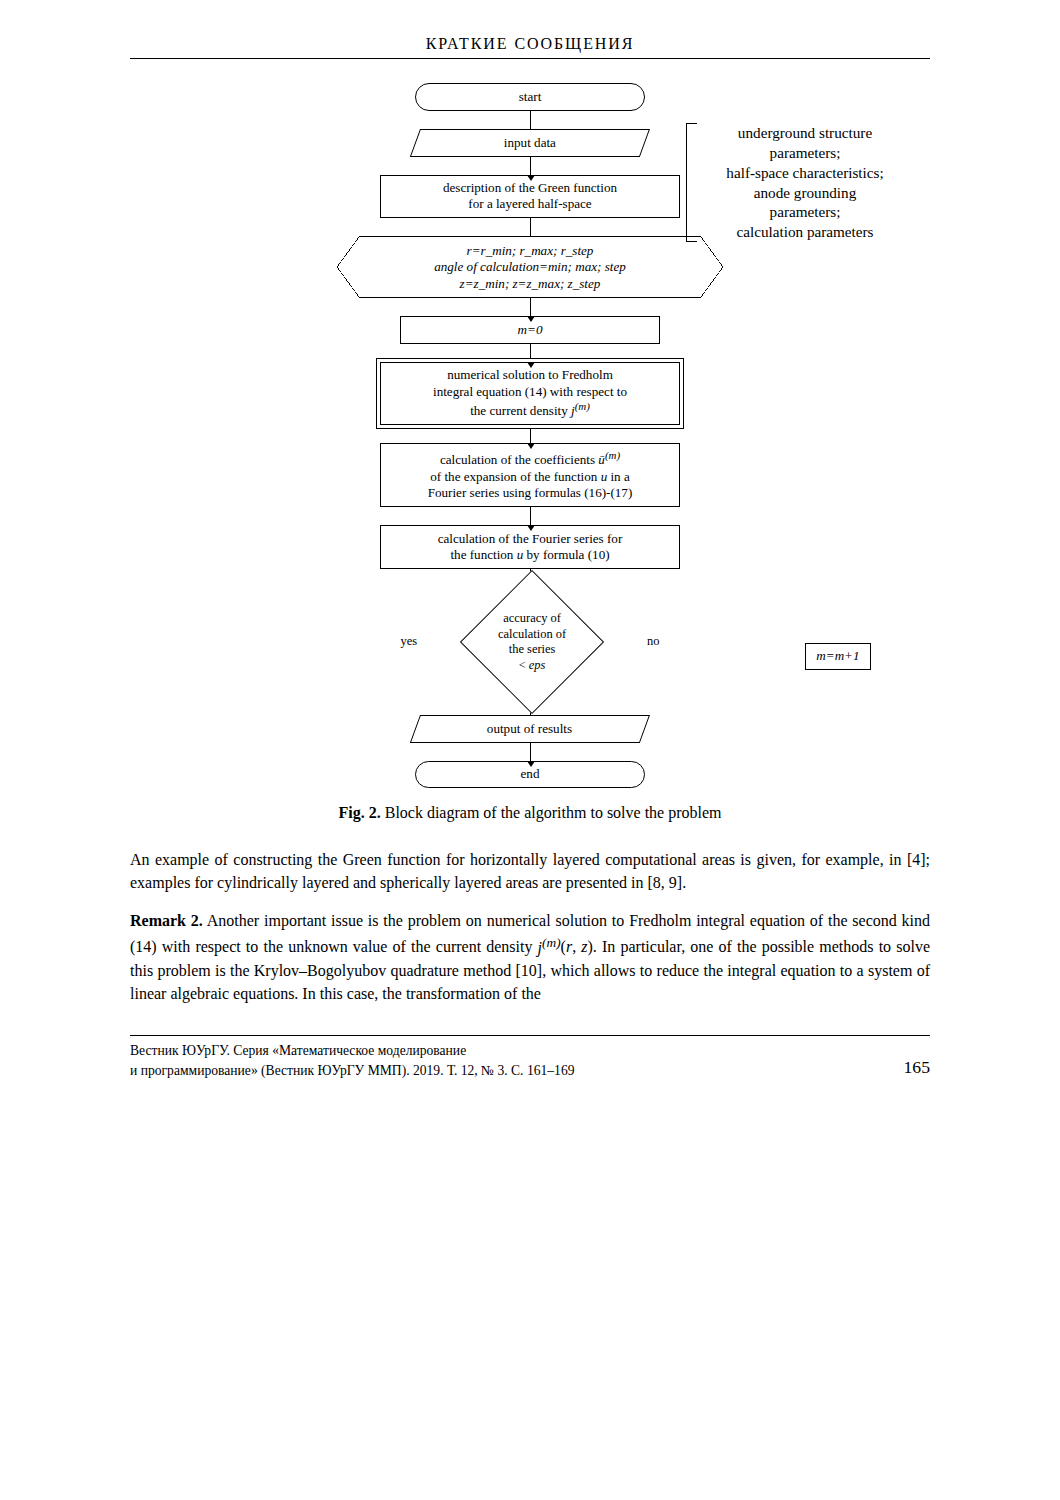КРАТКИЕ СООБЩЕНИЯ
start
input data
description of the Green function
for a layered half-space
r=r_min; r_max; r_step
angle of calculation=min; max; step
z=z_min; z=z_max; z_step
m=0
numerical solution to Fredholm
integral equation (14) with respect to
the current density j(m)
calculation of the coefficients ū(m)
of the expansion of the function u in a
Fourier series using formulas (16)-(17)
calculation of the Fourier series for
the function u by formula (10)
yes
accuracy of
calculation of
the series
< eps
no
output of results
end
m=m+1
underground structure
parameters;
half-space characteristics;
anode grounding
parameters;
calculation parameters
Fig. 2. Block diagram of the algorithm to solve the problem
An example of constructing the Green function for horizontally layered computational areas is given, for example, in [4]; examples for cylindrically layered and spherically layered areas are presented in [8, 9].
Remark 2. Another important issue is the problem on numerical solution to Fredholm integral equation of the second kind (14) with respect to the unknown value of the current density j(m)(r, z). In particular, one of the possible methods to solve this problem is the Krylov–Bogolyubov quadrature method [10], which allows to reduce the integral equation to a system of linear algebraic equations. In this case, the transformation of the
Вестник ЮУрГУ. Серия «Математическое моделирование
и программирование» (Вестник ЮУрГУ ММП). 2019. Т. 12, № 3. С. 161–169
165